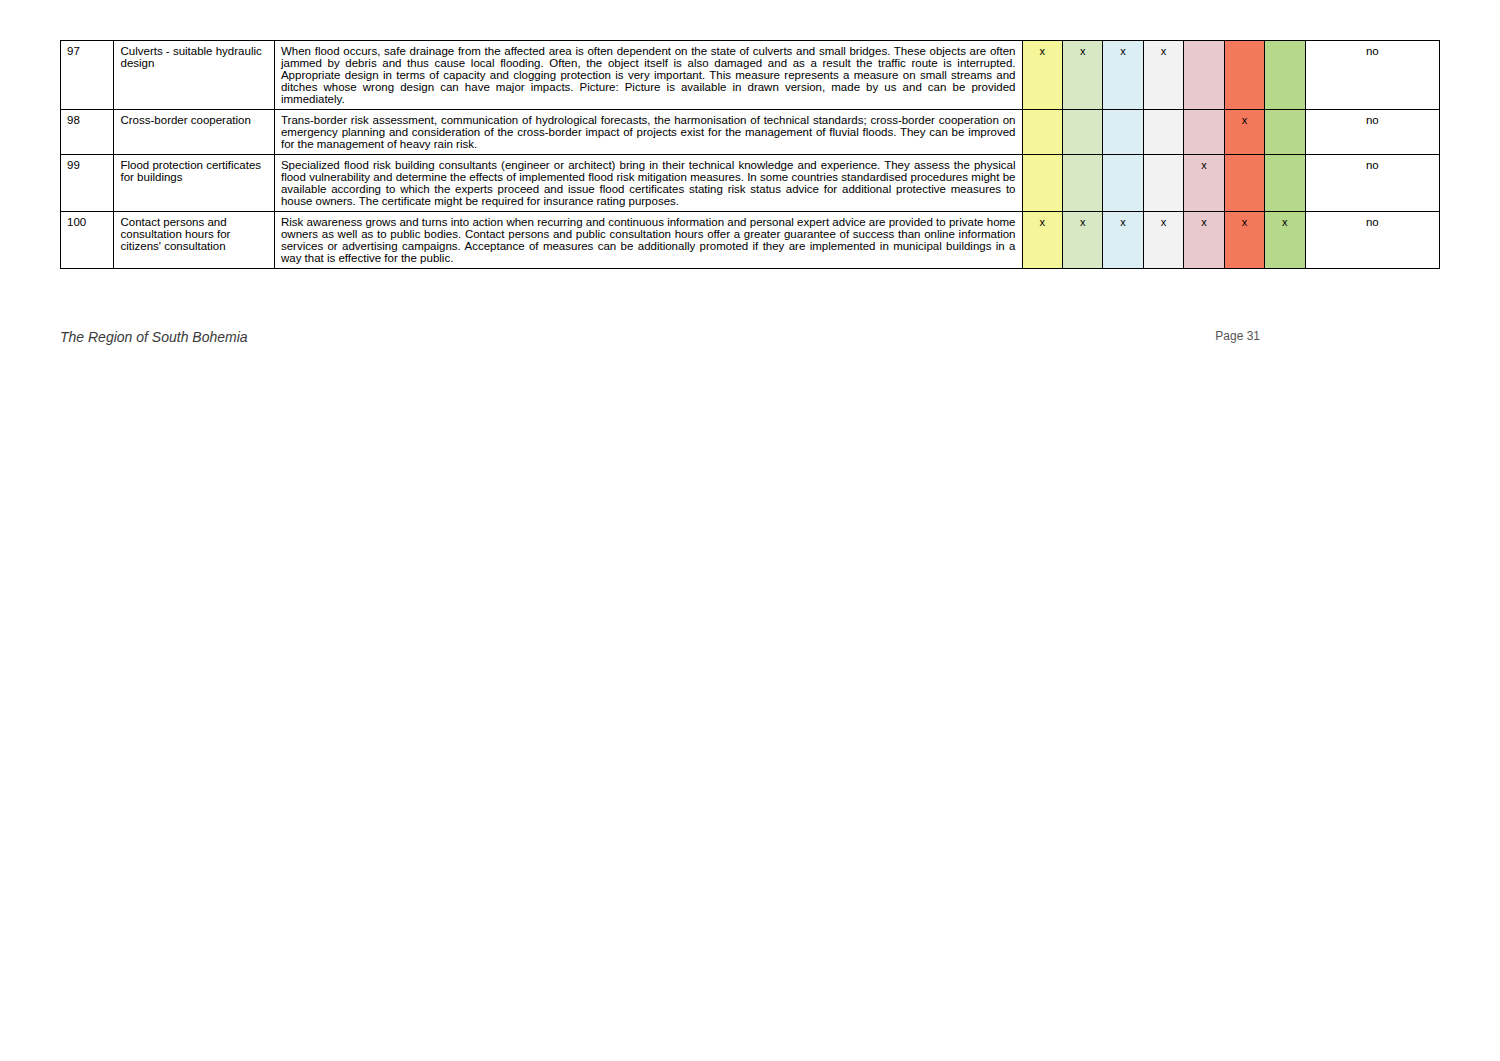| 97 | Culverts - suitable hydraulic design | When flood occurs, safe drainage from the affected area is often dependent on the state of culverts and small bridges. These objects are often jammed by debris and thus cause local flooding. Often, the object itself is also damaged and as a result the traffic route is interrupted. Appropriate design in terms of capacity and clogging protection is very important. This measure represents a measure on small streams and ditches whose wrong design can have major impacts. Picture: Picture is available in drawn version, made by us and can be provided immediately. | x | x | x | x | | | | no |
| 98 | Cross-border cooperation | Trans-border risk assessment, communication of hydrological forecasts, the harmonisation of technical standards; cross-border cooperation on emergency planning and consideration of the cross-border impact of projects exist for the management of fluvial floods. They can be improved for the management of heavy rain risk. | | | | | | x | | no |
| 99 | Flood protection certificates for buildings | Specialized flood risk building consultants (engineer or architect) bring in their technical knowledge and experience. They assess the physical flood vulnerability and determine the effects of implemented flood risk mitigation measures. In some countries standardised procedures might be available according to which the experts proceed and issue flood certificates stating risk status advice for additional protective measures to house owners. The certificate might be required for insurance rating purposes. | | | | | x | | | no |
| 100 | Contact persons and consultation hours for citizens' consultation | Risk awareness grows and turns into action when recurring and continuous information and personal expert advice are provided to private home owners as well as to public bodies. Contact persons and public consultation hours offer a greater guarantee of success than online information services or advertising campaigns. Acceptance of measures can be additionally promoted if they are implemented in municipal buildings in a way that is effective for the public. | x | x | x | x | x | x | x | no |
The Region of South Bohemia
Page 31